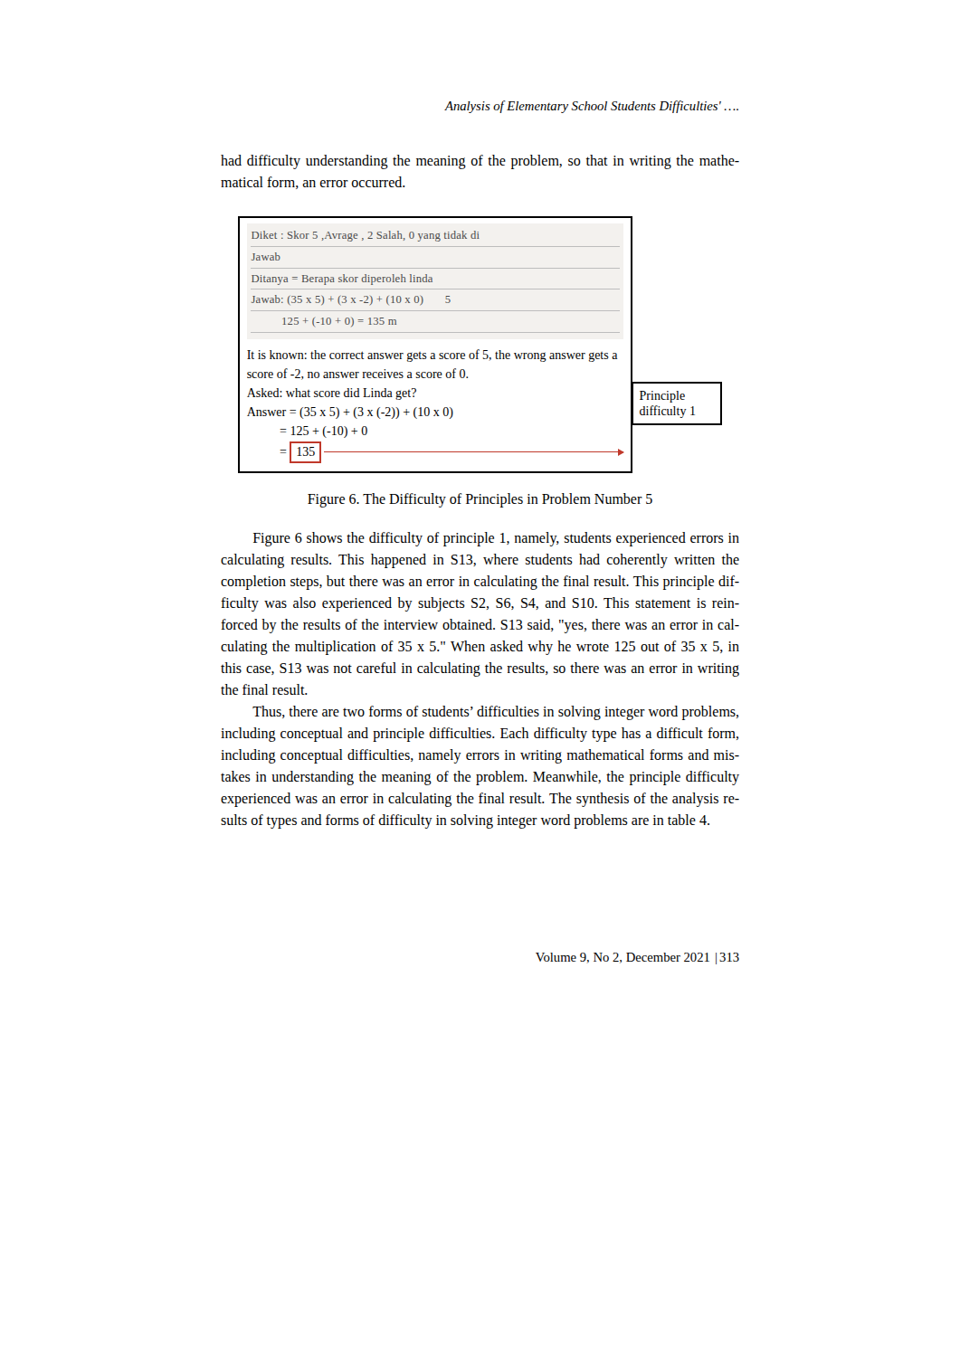Analysis of Elementary School Students Difficulties' ….
had difficulty understanding the meaning of the problem, so that in writing the mathematical form, an error occurred.
Diket : Skor 5 ,Avrage , 2 Salah, 0 yang tidak di Jawab Ditanya = Berapa skor diperoleh linda Jawab: (35 x 5) + (3 x -2) + (10 x 0) 5 125 + (-10 + 0) = 135 m
It is known: the correct answer gets a score of 5, the wrong answer gets a
score of -2, no answer receives a score of 0.
Asked: what score did Linda get?
Answer = (35 x 5) + (3 x (-2)) + (10 x 0)
= 125 + (-10) + 0
= 135
Principle
difficulty 1
Figure 6. The Difficulty of Principles in Problem Number 5
Figure 6 shows the difficulty of principle 1, namely, students experienced errors in calculating results. This happened in S13, where students had coherently written the completion steps, but there was an error in calculating the final result. This principle difficulty was also experienced by subjects S2, S6, S4, and S10. This statement is reinforced by the results of the interview obtained. S13 said, "yes, there was an error in calculating the multiplication of 35 x 5." When asked why he wrote 125 out of 35 x 5, in this case, S13 was not careful in calculating the results, so there was an error in writing the final result.
Thus, there are two forms of students’ difficulties in solving integer word problems, including conceptual and principle difficulties. Each difficulty type has a difficult form, including conceptual difficulties, namely errors in writing mathematical forms and mistakes in understanding the meaning of the problem. Meanwhile, the principle difficulty experienced was an error in calculating the final result. The synthesis of the analysis results of types and forms of difficulty in solving integer word problems are in table 4.
Volume 9, No 2, December 2021|313